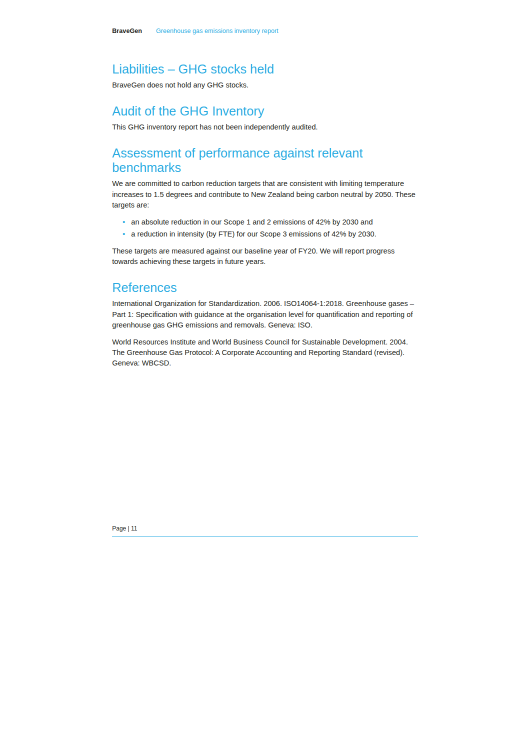BraveGen Greenhouse gas emissions inventory report
Liabilities – GHG stocks held
BraveGen does not hold any GHG stocks.
Audit of the GHG Inventory
This GHG inventory report has not been independently audited.
Assessment of performance against relevant benchmarks
We are committed to carbon reduction targets that are consistent with limiting temperature increases to 1.5 degrees and contribute to New Zealand being carbon neutral by 2050. These targets are:
an absolute reduction in our Scope 1 and 2 emissions of 42% by 2030 and
a reduction in intensity (by FTE) for our Scope 3 emissions of 42% by 2030.
These targets are measured against our baseline year of FY20. We will report progress towards achieving these targets in future years.
References
International Organization for Standardization. 2006. ISO14064-1:2018. Greenhouse gases – Part 1: Specification with guidance at the organisation level for quantification and reporting of greenhouse gas GHG emissions and removals. Geneva: ISO.
World Resources Institute and World Business Council for Sustainable Development. 2004. The Greenhouse Gas Protocol: A Corporate Accounting and Reporting Standard (revised). Geneva: WBCSD.
Page | 11